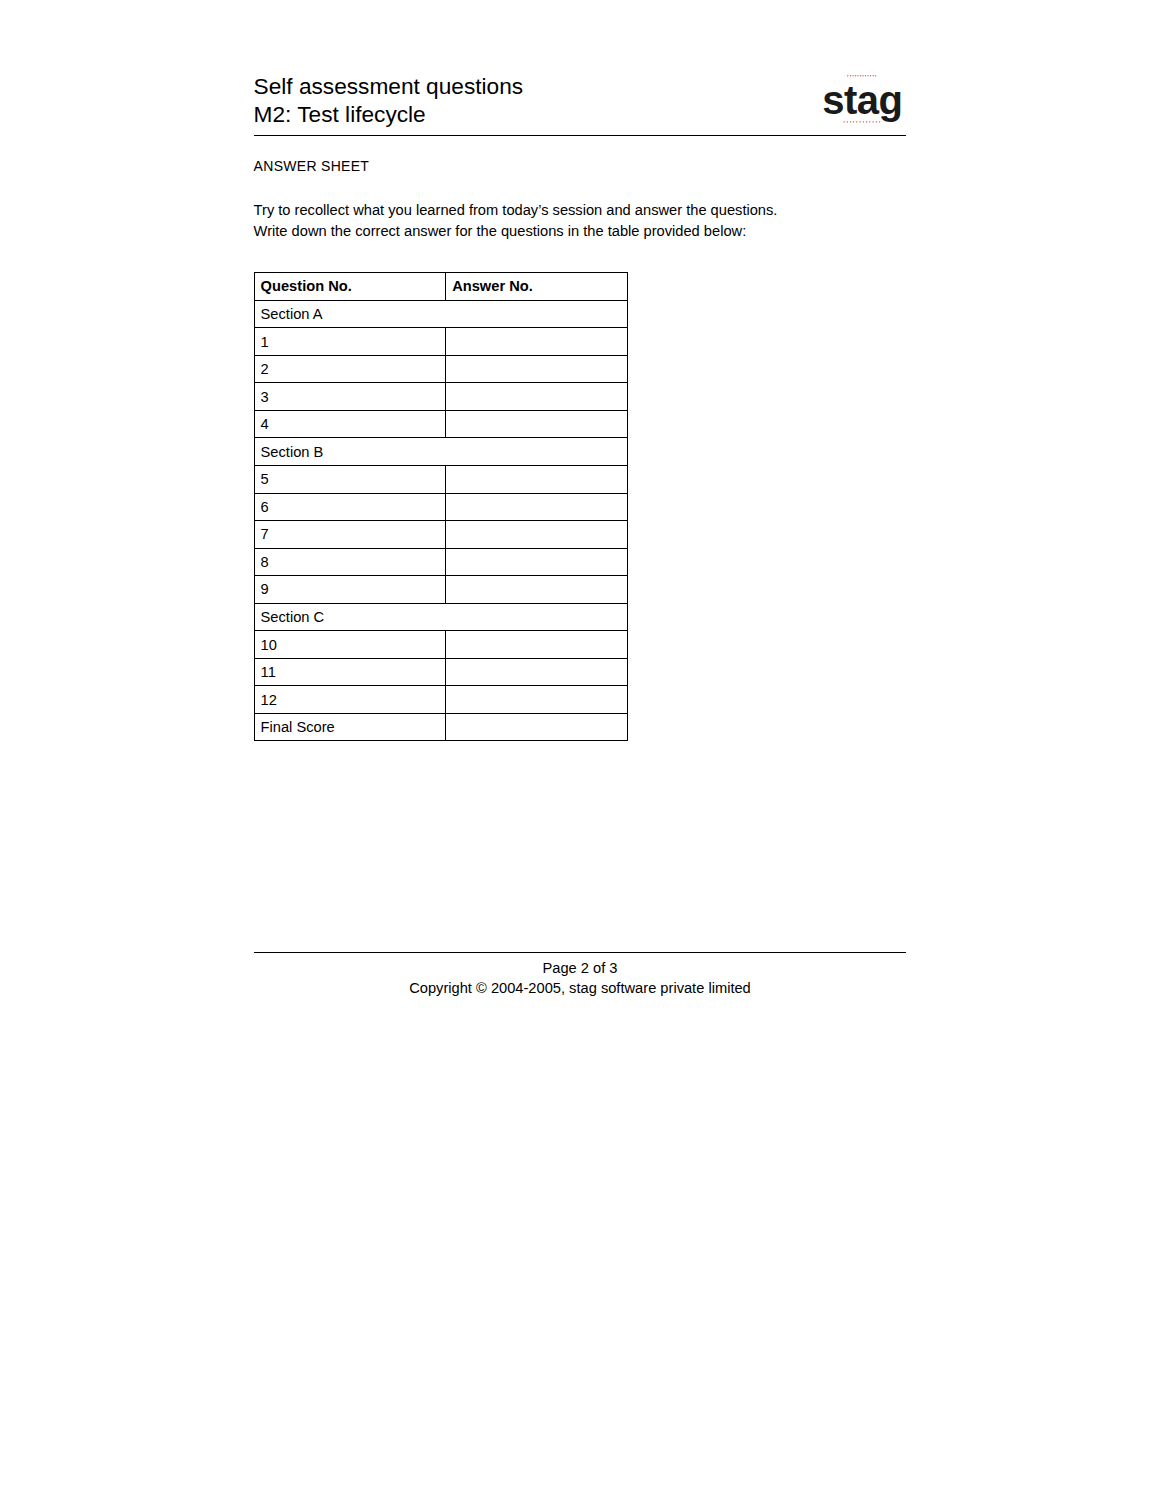Self assessment questions M2: Test lifecycle
'''''''''''' stag ,,,,,,,,,,,,
ANSWER SHEET
Try to recollect what you learned from today’s session and answer the questions.
Write down the correct answer for the questions in the table provided below:
| Question No. | Answer No. |
| --- | --- |
| Section A |
| 1 | |
| 2 | |
| 3 | |
| 4 | |
| Section B |
| 5 | |
| 6 | |
| 7 | |
| 8 | |
| 9 | |
| Section C |
| 10 | |
| 11 | |
| 12 | |
| Final Score | |
Page 2 of 3
Copyright © 2004-2005, stag software private limited